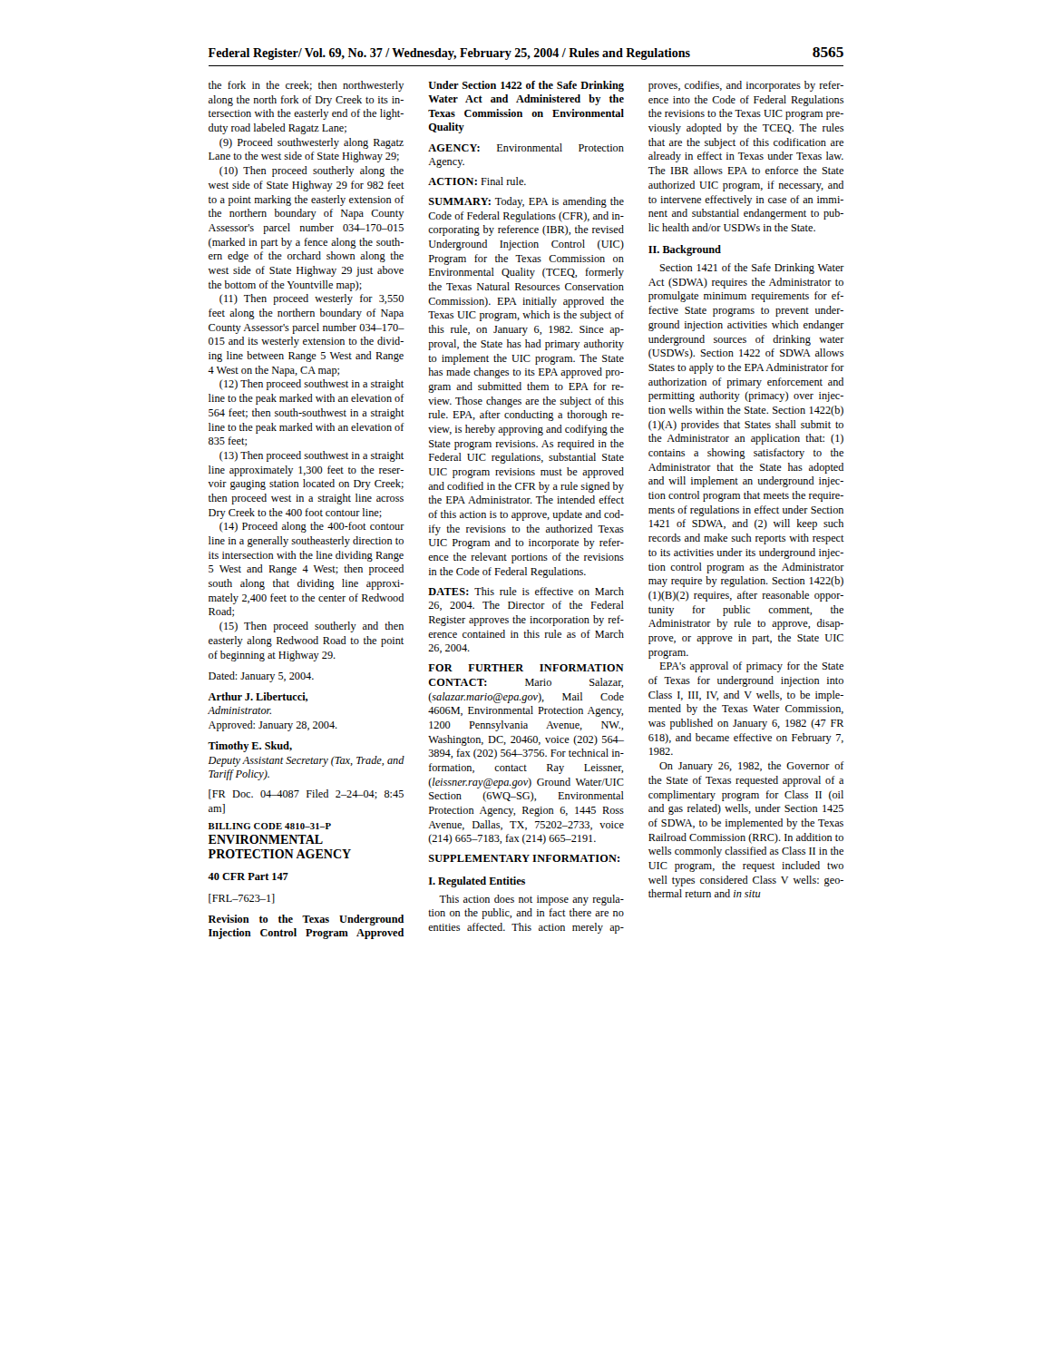Federal Register/ Vol. 69, No. 37 / Wednesday, February 25, 2004 / Rules and Regulations
8565
the fork in the creek; then northwesterly along the north fork of Dry Creek to its intersection with the easterly end of the light-duty road labeled Ragatz Lane;
(9) Proceed southwesterly along Ragatz Lane to the west side of State Highway 29;
(10) Then proceed southerly along the west side of State Highway 29 for 982 feet to a point marking the easterly extension of the northern boundary of Napa County Assessor's parcel number 034–170–015 (marked in part by a fence along the southern edge of the orchard shown along the west side of State Highway 29 just above the bottom of the Yountville map);
(11) Then proceed westerly for 3,550 feet along the northern boundary of Napa County Assessor's parcel number 034–170–015 and its westerly extension to the dividing line between Range 5 West and Range 4 West on the Napa, CA map;
(12) Then proceed southwest in a straight line to the peak marked with an elevation of 564 feet; then south-southwest in a straight line to the peak marked with an elevation of 835 feet;
(13) Then proceed southwest in a straight line approximately 1,300 feet to the reservoir gauging station located on Dry Creek; then proceed west in a straight line across Dry Creek to the 400 foot contour line;
(14) Proceed along the 400-foot contour line in a generally southeasterly direction to its intersection with the line dividing Range 5 West and Range 4 West; then proceed south along that dividing line approximately 2,400 feet to the center of Redwood Road;
(15) Then proceed southerly and then easterly along Redwood Road to the point of beginning at Highway 29.
Dated: January 5, 2004.
Arthur J. Libertucci,
Administrator.
Approved: January 28, 2004.
Timothy E. Skud,
Deputy Assistant Secretary (Tax, Trade, and Tariff Policy).
[FR Doc. 04–4087 Filed 2–24–04; 8:45 am]
BILLING CODE 4810–31–P
ENVIRONMENTAL PROTECTION AGENCY
40 CFR Part 147
[FRL–7623–1]
Revision to the Texas Underground Injection Control Program Approved Under Section 1422 of the Safe Drinking Water Act and Administered by the Texas Commission on Environmental Quality
AGENCY: Environmental Protection Agency.
ACTION: Final rule.
SUMMARY: Today, EPA is amending the Code of Federal Regulations (CFR), and incorporating by reference (IBR), the revised Underground Injection Control (UIC) Program for the Texas Commission on Environmental Quality (TCEQ, formerly the Texas Natural Resources Conservation Commission). EPA initially approved the Texas UIC program, which is the subject of this rule, on January 6, 1982. Since approval, the State has had primary authority to implement the UIC program. The State has made changes to its EPA approved program and submitted them to EPA for review. Those changes are the subject of this rule. EPA, after conducting a thorough review, is hereby approving and codifying the State program revisions. As required in the Federal UIC regulations, substantial State UIC program revisions must be approved and codified in the CFR by a rule signed by the EPA Administrator. The intended effect of this action is to approve, update and codify the revisions to the authorized Texas UIC Program and to incorporate by reference the relevant portions of the revisions in the Code of Federal Regulations.
DATES: This rule is effective on March 26, 2004. The Director of the Federal Register approves the incorporation by reference contained in this rule as of March 26, 2004.
FOR FURTHER INFORMATION CONTACT: Mario Salazar, (salazar.mario@epa.gov), Mail Code 4606M, Environmental Protection Agency, 1200 Pennsylvania Avenue, NW., Washington, DC, 20460, voice (202) 564–3894, fax (202) 564–3756. For technical information, contact Ray Leissner, (leissner.ray@epa.gov) Ground Water/UIC Section (6WQ–SG), Environmental Protection Agency, Region 6, 1445 Ross Avenue, Dallas, TX, 75202–2733, voice (214) 665–7183, fax (214) 665–2191.
SUPPLEMENTARY INFORMATION:
I. Regulated Entities
This action does not impose any regulation on the public, and in fact there are no entities affected. This action merely approves, codifies, and incorporates by reference into the Code of Federal Regulations the revisions to the Texas UIC program previously adopted by the TCEQ. The rules that are the subject of this codification are already in effect in Texas under Texas law. The IBR allows EPA to enforce the State authorized UIC program, if necessary, and to intervene effectively in case of an imminent and substantial endangerment to public health and/or USDWs in the State.
II. Background
Section 1421 of the Safe Drinking Water Act (SDWA) requires the Administrator to promulgate minimum requirements for effective State programs to prevent underground injection activities which endanger underground sources of drinking water (USDWs). Section 1422 of SDWA allows States to apply to the EPA Administrator for authorization of primary enforcement and permitting authority (primacy) over injection wells within the State. Section 1422(b)(1)(A) provides that States shall submit to the Administrator an application that: (1) contains a showing satisfactory to the Administrator that the State has adopted and will implement an underground injection control program that meets the requirements of regulations in effect under Section 1421 of SDWA, and (2) will keep such records and make such reports with respect to its activities under its underground injection control program as the Administrator may require by regulation. Section 1422(b)(1)(B)(2) requires, after reasonable opportunity for public comment, the Administrator by rule to approve, disapprove, or approve in part, the State UIC program.
EPA's approval of primacy for the State of Texas for underground injection into Class I, III, IV, and V wells, to be implemented by the Texas Water Commission, was published on January 6, 1982 (47 FR 618), and became effective on February 7, 1982.
On January 26, 1982, the Governor of the State of Texas requested approval of a complimentary program for Class II (oil and gas related) wells, under Section 1425 of SDWA, to be implemented by the Texas Railroad Commission (RRC). In addition to wells commonly classified as Class II in the UIC program, the request included two well types considered Class V wells: geothermal return and in situ